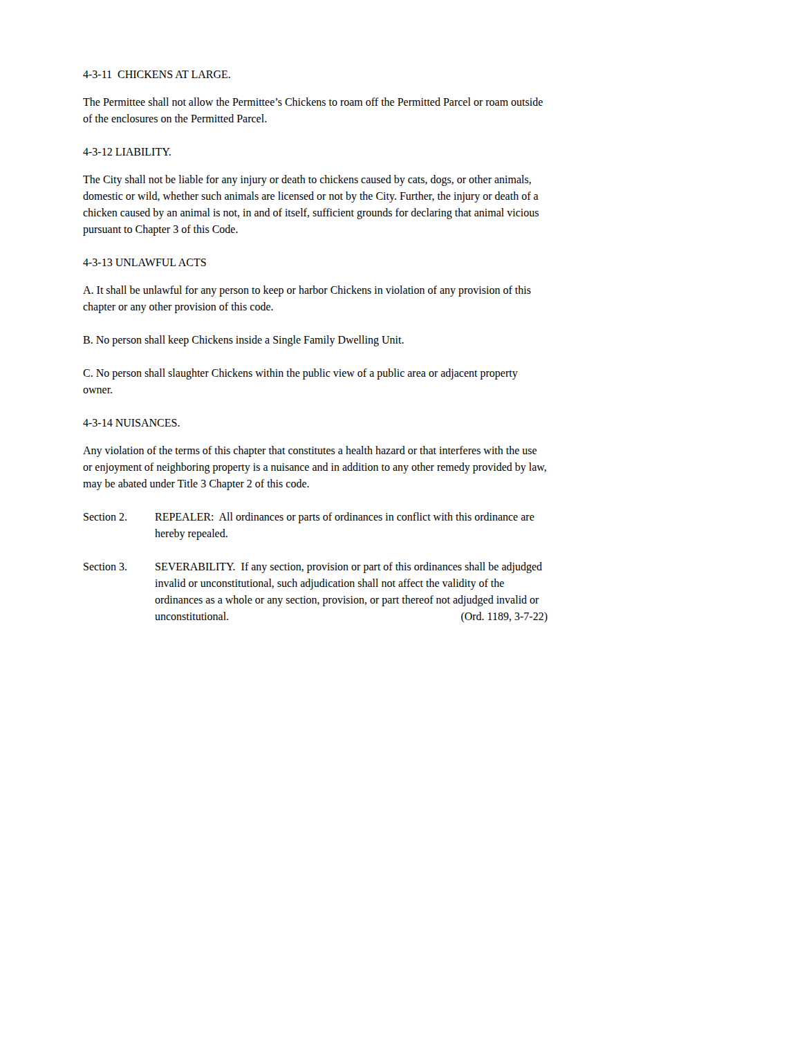4-3-11 CHICKENS AT LARGE.
The Permittee shall not allow the Permittee’s Chickens to roam off the Permitted Parcel or roam outside of the enclosures on the Permitted Parcel.
4-3-12 LIABILITY.
The City shall not be liable for any injury or death to chickens caused by cats, dogs, or other animals, domestic or wild, whether such animals are licensed or not by the City. Further, the injury or death of a chicken caused by an animal is not, in and of itself, sufficient grounds for declaring that animal vicious pursuant to Chapter 3 of this Code.
4-3-13 UNLAWFUL ACTS
A. It shall be unlawful for any person to keep or harbor Chickens in violation of any provision of this chapter or any other provision of this code.
B. No person shall keep Chickens inside a Single Family Dwelling Unit.
C. No person shall slaughter Chickens within the public view of a public area or adjacent property owner.
4-3-14 NUISANCES.
Any violation of the terms of this chapter that constitutes a health hazard or that interferes with the use or enjoyment of neighboring property is a nuisance and in addition to any other remedy provided by law, may be abated under Title 3 Chapter 2 of this code.
Section 2. REPEALER: All ordinances or parts of ordinances in conflict with this ordinance are hereby repealed.
Section 3. SEVERABILITY. If any section, provision or part of this ordinances shall be adjudged invalid or unconstitutional, such adjudication shall not affect the validity of the ordinances as a whole or any section, provision, or part thereof not adjudged invalid or unconstitutional.(Ord. 1189, 3-7-22)